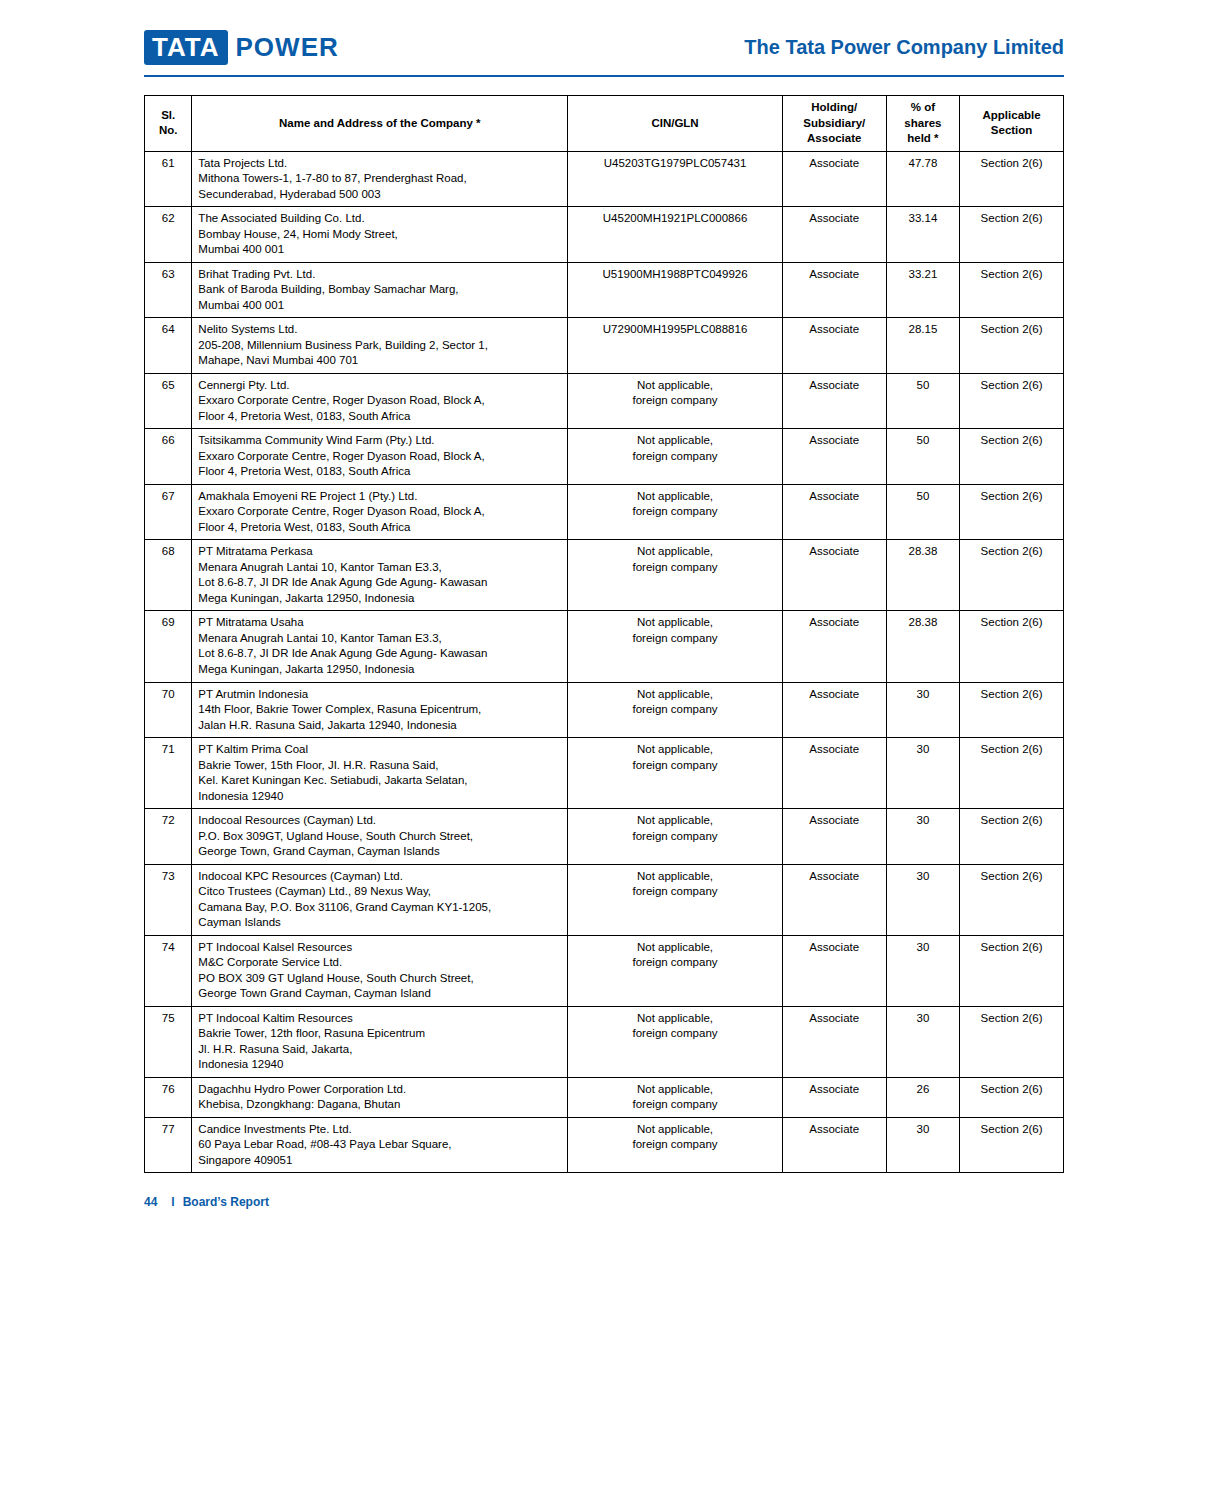TATA POWER
The Tata Power Company Limited
| Sl. No. | Name and Address of the Company * | CIN/GLN | Holding/ Subsidiary/ Associate | % of shares held * | Applicable Section |
| --- | --- | --- | --- | --- | --- |
| 61 | Tata Projects Ltd. Mithona Towers-1, 1-7-80 to 87, Prenderghast Road, Secunderabad, Hyderabad 500 003 | U45203TG1979PLC057431 | Associate | 47.78 | Section 2(6) |
| 62 | The Associated Building Co. Ltd. Bombay House, 24, Homi Mody Street, Mumbai 400 001 | U45200MH1921PLC000866 | Associate | 33.14 | Section 2(6) |
| 63 | Brihat Trading Pvt. Ltd. Bank of Baroda Building, Bombay Samachar Marg, Mumbai 400 001 | U51900MH1988PTC049926 | Associate | 33.21 | Section 2(6) |
| 64 | Nelito Systems Ltd. 205-208, Millennium Business Park, Building 2, Sector 1, Mahape, Navi Mumbai 400 701 | U72900MH1995PLC088816 | Associate | 28.15 | Section 2(6) |
| 65 | Cennergi Pty. Ltd. Exxaro Corporate Centre, Roger Dyason Road, Block A, Floor 4, Pretoria West, 0183, South Africa | Not applicable, foreign company | Associate | 50 | Section 2(6) |
| 66 | Tsitsikamma Community Wind Farm (Pty.) Ltd. Exxaro Corporate Centre, Roger Dyason Road, Block A, Floor 4, Pretoria West, 0183, South Africa | Not applicable, foreign company | Associate | 50 | Section 2(6) |
| 67 | Amakhala Emoyeni RE Project 1 (Pty.) Ltd. Exxaro Corporate Centre, Roger Dyason Road, Block A, Floor 4, Pretoria West, 0183, South Africa | Not applicable, foreign company | Associate | 50 | Section 2(6) |
| 68 | PT Mitratama Perkasa Menara Anugrah Lantai 10, Kantor Taman E3.3, Lot 8.6-8.7, JI DR Ide Anak Agung Gde Agung- Kawasan Mega Kuningan, Jakarta 12950, Indonesia | Not applicable, foreign company | Associate | 28.38 | Section 2(6) |
| 69 | PT Mitratama Usaha Menara Anugrah Lantai 10, Kantor Taman E3.3, Lot 8.6-8.7, JI DR Ide Anak Agung Gde Agung- Kawasan Mega Kuningan, Jakarta 12950, Indonesia | Not applicable, foreign company | Associate | 28.38 | Section 2(6) |
| 70 | PT Arutmin Indonesia 14th Floor, Bakrie Tower Complex, Rasuna Epicentrum, Jalan H.R. Rasuna Said, Jakarta 12940, Indonesia | Not applicable, foreign company | Associate | 30 | Section 2(6) |
| 71 | PT Kaltim Prima Coal Bakrie Tower, 15th Floor, JI. H.R. Rasuna Said, Kel. Karet Kuningan Kec. Setiabudi, Jakarta Selatan, Indonesia 12940 | Not applicable, foreign company | Associate | 30 | Section 2(6) |
| 72 | Indocoal Resources (Cayman) Ltd. P.O. Box 309GT, Ugland House, South Church Street, George Town, Grand Cayman, Cayman Islands | Not applicable, foreign company | Associate | 30 | Section 2(6) |
| 73 | Indocoal KPC Resources (Cayman) Ltd. Citco Trustees (Cayman) Ltd., 89 Nexus Way, Camana Bay, P.O. Box 31106, Grand Cayman KY1-1205, Cayman Islands | Not applicable, foreign company | Associate | 30 | Section 2(6) |
| 74 | PT Indocoal Kalsel Resources M&C Corporate Service Ltd. PO BOX 309 GT Ugland House, South Church Street, George Town Grand Cayman, Cayman Island | Not applicable, foreign company | Associate | 30 | Section 2(6) |
| 75 | PT Indocoal Kaltim Resources Bakrie Tower, 12th floor, Rasuna Epicentrum Jl. H.R. Rasuna Said, Jakarta, Indonesia 12940 | Not applicable, foreign company | Associate | 30 | Section 2(6) |
| 76 | Dagachhu Hydro Power Corporation Ltd. Khebisa, Dzongkhang: Dagana, Bhutan | Not applicable, foreign company | Associate | 26 | Section 2(6) |
| 77 | Candice Investments Pte. Ltd. 60 Paya Lebar Road, #08-43 Paya Lebar Square, Singapore 409051 | Not applicable, foreign company | Associate | 30 | Section 2(6) |
44 l Board’s Report